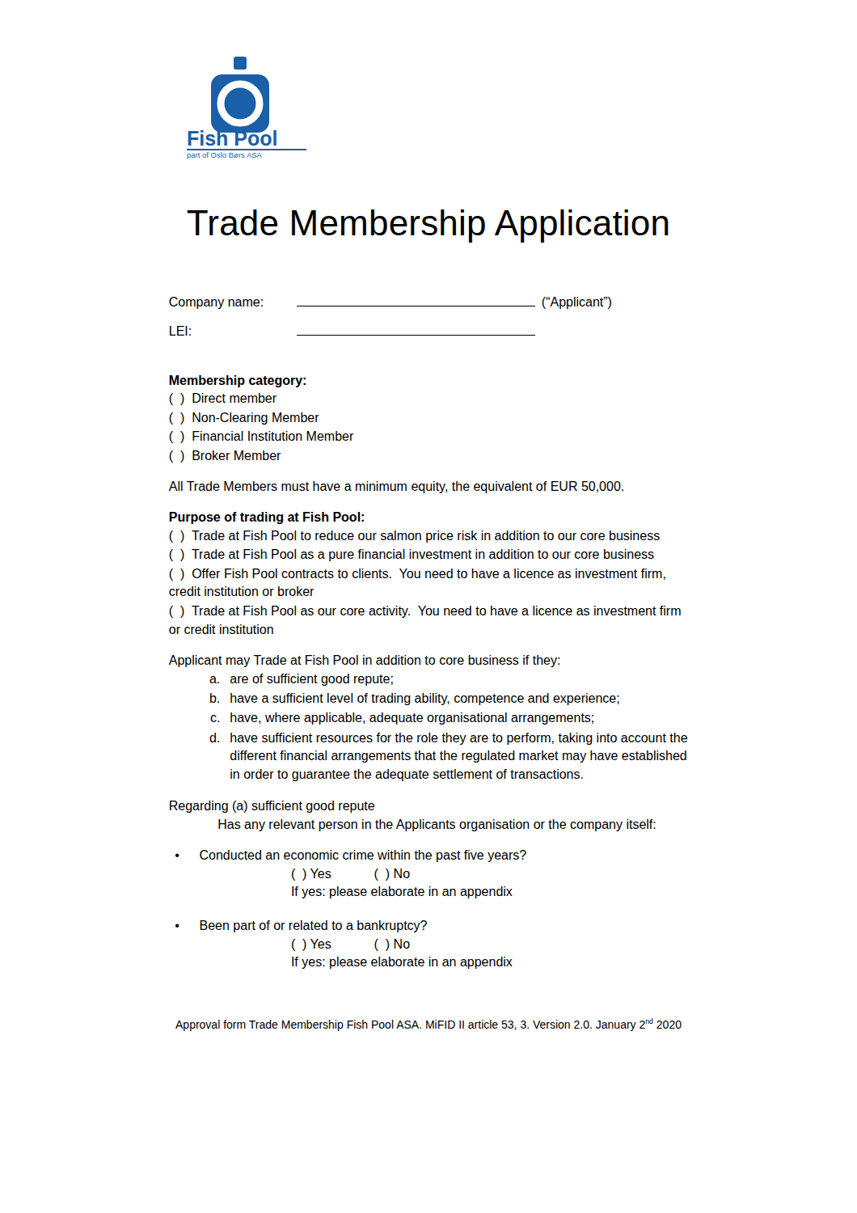Fish Pool part of Oslo Børs ASA
Trade Membership Application
Company name:
(“Applicant”)
LEI:
Membership category:
( ) Direct member
( ) Non-Clearing Member
( ) Financial Institution Member
( ) Broker Member
All Trade Members must have a minimum equity, the equivalent of EUR 50,000.
Purpose of trading at Fish Pool:
( ) Trade at Fish Pool to reduce our salmon price risk in addition to our core business
( ) Trade at Fish Pool as a pure financial investment in addition to our core business
( ) Offer Fish Pool contracts to clients. You need to have a licence as investment firm, credit institution or broker
( ) Trade at Fish Pool as our core activity. You need to have a licence as investment firm or credit institution
Applicant may Trade at Fish Pool in addition to core business if they:
are of sufficient good repute;
have a sufficient level of trading ability, competence and experience;
have, where applicable, adequate organisational arrangements;
have sufficient resources for the role they are to perform, taking into account the different financial arrangements that the regulated market may have established in order to guarantee the adequate settlement of transactions.
Regarding (a) sufficient good repute
Has any relevant person in the Applicants organisation or the company itself:
Conducted an economic crime within the past five years?
( ) Yes ( ) No
If yes: please elaborate in an appendix
Been part of or related to a bankruptcy?
( ) Yes ( ) No
If yes: please elaborate in an appendix
Approval form Trade Membership Fish Pool ASA. MiFID II article 53, 3. Version 2.0. January 2nd 2020